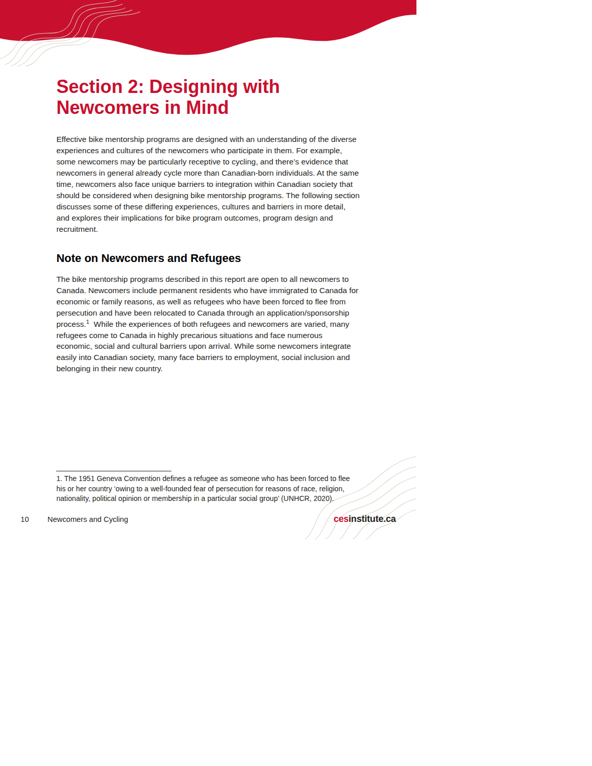Section 2: Designing with Newcomers in Mind
Effective bike mentorship programs are designed with an understanding of the diverse experiences and cultures of the newcomers who participate in them. For example, some newcomers may be particularly receptive to cycling, and there’s evidence that newcomers in general already cycle more than Canadian-born individuals. At the same time, newcomers also face unique barriers to integration within Canadian society that should be considered when designing bike mentorship programs. The following section discusses some of these differing experiences, cultures and barriers in more detail, and explores their implications for bike program outcomes, program design and recruitment.
Note on Newcomers and Refugees
The bike mentorship programs described in this report are open to all newcomers to Canada. Newcomers include permanent residents who have immigrated to Canada for economic or family reasons, as well as refugees who have been forced to flee from persecution and have been relocated to Canada through an application/sponsorship process.1 While the experiences of both refugees and newcomers are varied, many refugees come to Canada in highly precarious situations and face numerous economic, social and cultural barriers upon arrival. While some newcomers integrate easily into Canadian society, many face barriers to employment, social inclusion and belonging in their new country.
1. The 1951 Geneva Convention defines a refugee as someone who has been forced to flee his or her country ‘owing to a well-founded fear of persecution for reasons of race, religion, nationality, political opinion or membership in a particular social group’ (UNHCR, 2020).
10
Newcomers and Cycling
ces institute.ca